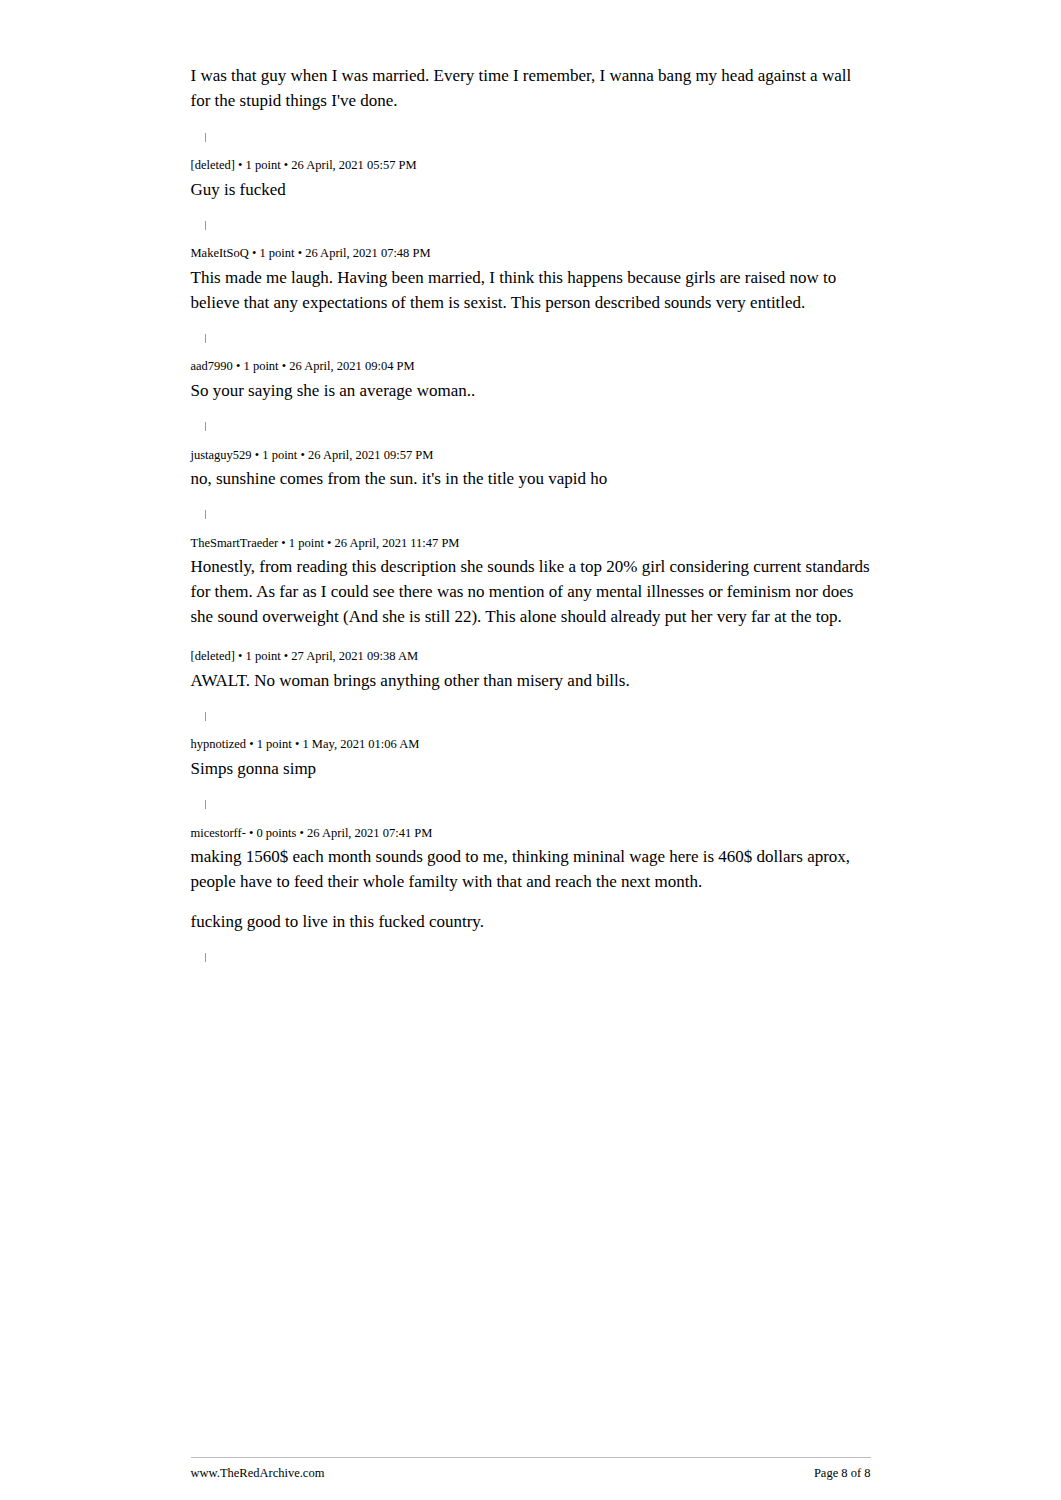I was that guy when I was married. Every time I remember, I wanna bang my head against a wall for the stupid things I've done.
[deleted] • 1 point • 26 April, 2021 05:57 PM
Guy is fucked
MakeItSoQ • 1 point • 26 April, 2021 07:48 PM
This made me laugh. Having been married, I think this happens because girls are raised now to believe that any expectations of them is sexist. This person described sounds very entitled.
aad7990 • 1 point • 26 April, 2021 09:04 PM
So your saying she is an average woman..
justaguy529 • 1 point • 26 April, 2021 09:57 PM
no, sunshine comes from the sun. it's in the title you vapid ho
TheSmartTraeder • 1 point • 26 April, 2021 11:47 PM
Honestly, from reading this description she sounds like a top 20% girl considering current standards for them. As far as I could see there was no mention of any mental illnesses or feminism nor does she sound overweight (And she is still 22). This alone should already put her very far at the top.
[deleted] • 1 point • 27 April, 2021 09:38 AM
AWALT. No woman brings anything other than misery and bills.
hypnotized • 1 point • 1 May, 2021 01:06 AM
Simps gonna simp
micestorff- • 0 points • 26 April, 2021 07:41 PM
making 1560$ each month sounds good to me, thinking mininal wage here is 460$ dollars aprox, people have to feed their whole familty with that and reach the next month.
fucking good to live in this fucked country.
www.TheRedArchive.com Page 8 of 8